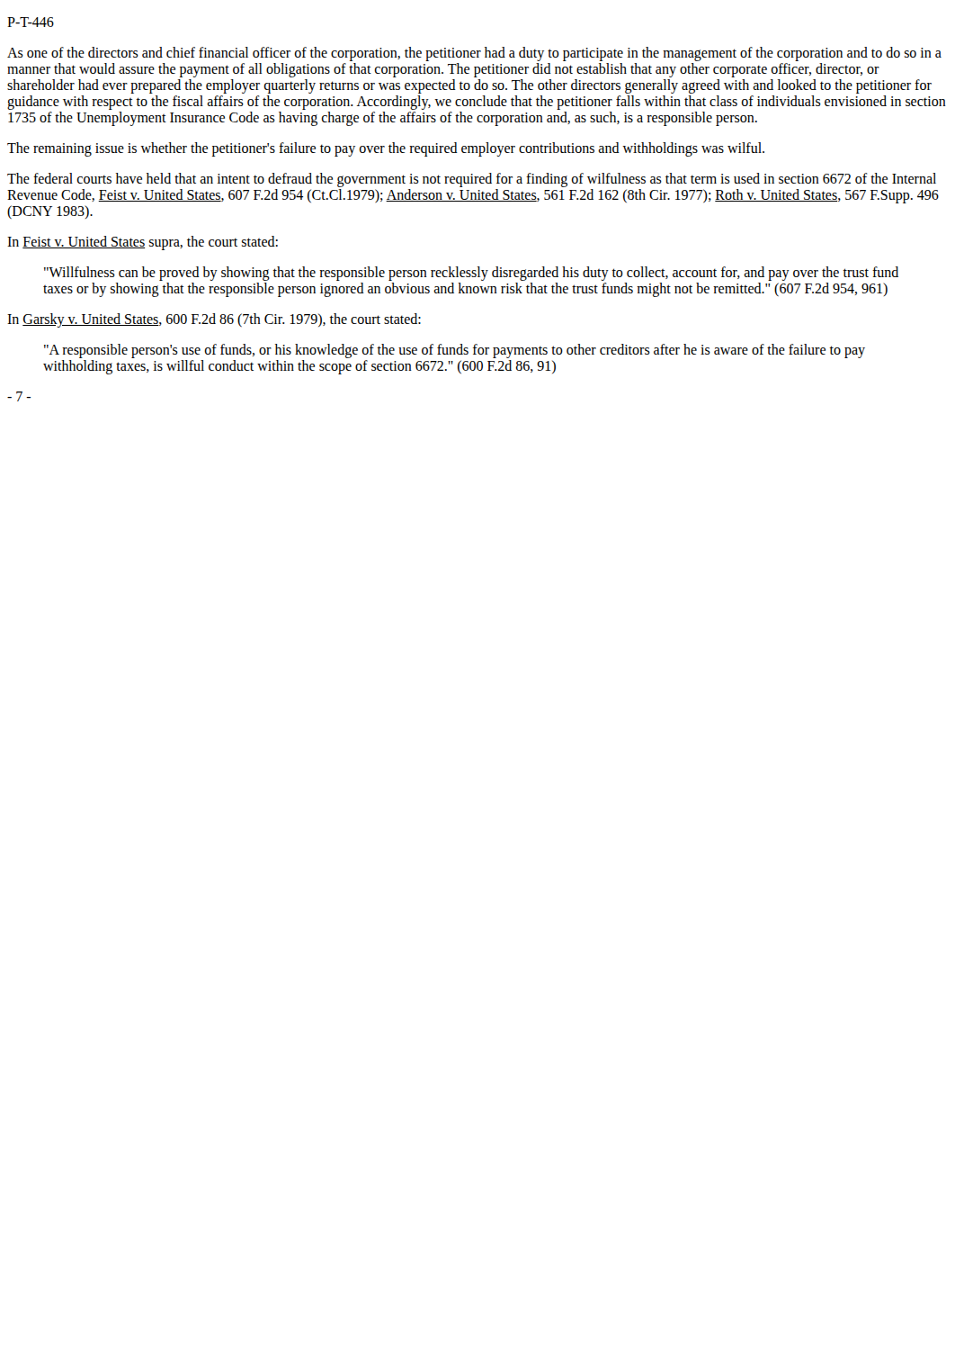P-T-446
As one of the directors and chief financial officer of the corporation, the petitioner had a duty to participate in the management of the corporation and to do so in a manner that would assure the payment of all obligations of that corporation. The petitioner did not establish that any other corporate officer, director, or shareholder had ever prepared the employer quarterly returns or was expected to do so. The other directors generally agreed with and looked to the petitioner for guidance with respect to the fiscal affairs of the corporation. Accordingly, we conclude that the petitioner falls within that class of individuals envisioned in section 1735 of the Unemployment Insurance Code as having charge of the affairs of the corporation and, as such, is a responsible person.
The remaining issue is whether the petitioner's failure to pay over the required employer contributions and withholdings was wilful.
The federal courts have held that an intent to defraud the government is not required for a finding of wilfulness as that term is used in section 6672 of the Internal Revenue Code, Feist v. United States, 607 F.2d 954 (Ct.Cl.1979); Anderson v. United States, 561 F.2d 162 (8th Cir. 1977); Roth v. United States, 567 F.Supp. 496 (DCNY 1983).
In Feist v. United States supra, the court stated:
"Willfulness can be proved by showing that the responsible person recklessly disregarded his duty to collect, account for, and pay over the trust fund taxes or by showing that the responsible person ignored an obvious and known risk that the trust funds might not be remitted." (607 F.2d 954, 961)
In Garsky v. United States, 600 F.2d 86 (7th Cir. 1979), the court stated:
"A responsible person's use of funds, or his knowledge of the use of funds for payments to other creditors after he is aware of the failure to pay withholding taxes, is willful conduct within the scope of section 6672." (600 F.2d 86, 91)
- 7 -